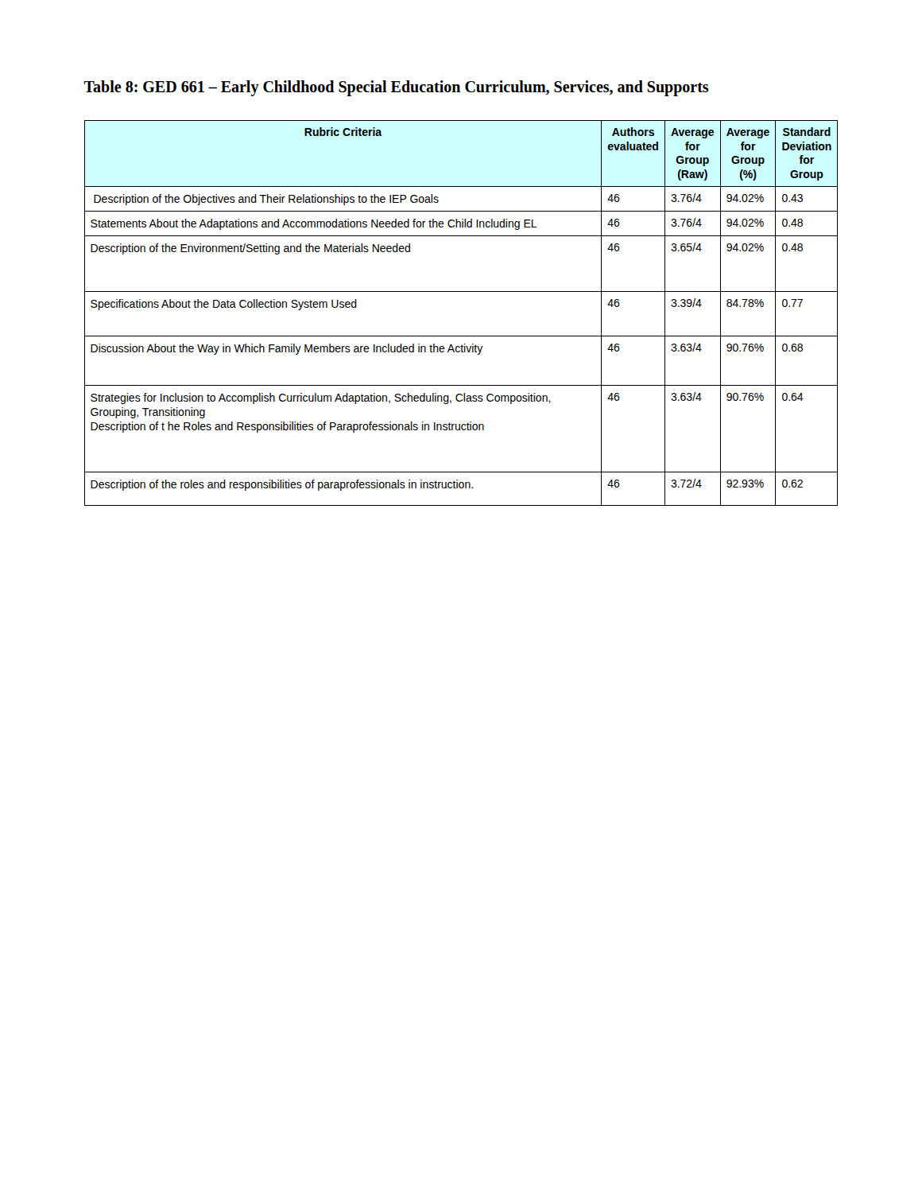Table 8: GED 661 – Early Childhood Special Education Curriculum, Services, and Supports
| Rubric Criteria | Authors evaluated | Average for Group (Raw) | Average for Group (%) | Standard Deviation for Group |
| --- | --- | --- | --- | --- |
| Description of the Objectives and Their Relationships to the IEP Goals | 46 | 3.76/4 | 94.02% | 0.43 |
| Statements About the Adaptations and Accommodations Needed for the Child Including EL | 46 | 3.76/4 | 94.02% | 0.48 |
| Description of the Environment/Setting and the Materials Needed | 46 | 3.65/4 | 94.02% | 0.48 |
| Specifications About the Data Collection System Used | 46 | 3.39/4 | 84.78% | 0.77 |
| Discussion About the Way in Which Family Members are Included in the Activity | 46 | 3.63/4 | 90.76% | 0.68 |
| Strategies for Inclusion to Accomplish Curriculum Adaptation, Scheduling, Class Composition, Grouping, Transitioning Description of t he Roles and Responsibilities of Paraprofessionals in Instruction | 46 | 3.63/4 | 90.76% | 0.64 |
| Description of the roles and responsibilities of paraprofessionals in instruction. | 46 | 3.72/4 | 92.93% | 0.62 |